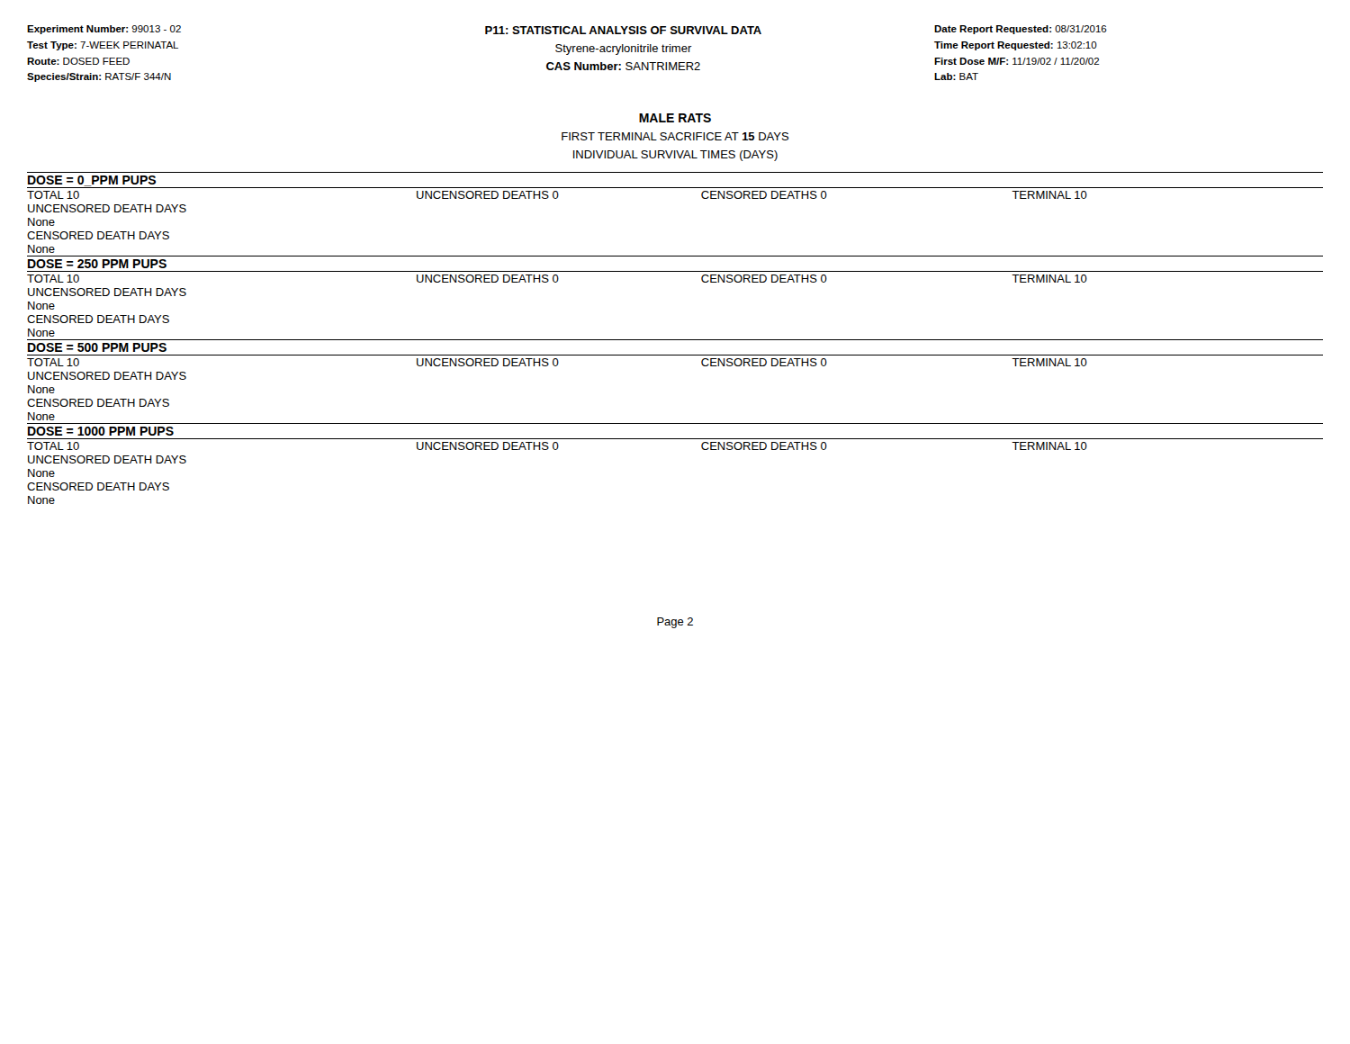Experiment Number: 99013 - 02
Test Type: 7-WEEK PERINATAL
Route: DOSED FEED
Species/Strain: RATS/F 344/N
P11: STATISTICAL ANALYSIS OF SURVIVAL DATA
Styrene-acrylonitrile trimer
CAS Number: SANTRIMER2
Date Report Requested: 08/31/2016
Time Report Requested: 13:02:10
First Dose M/F: 11/19/02 / 11/20/02
Lab: BAT
MALE RATS
FIRST TERMINAL SACRIFICE AT 15 DAYS
INDIVIDUAL SURVIVAL TIMES (DAYS)
| DOSE = 0_PPM PUPS |
| / TOTAL 10 / UNCENSORED DEATHS 0 / CENSORED DEATHS 0 / TERMINAL 10 / / UNCENSORED DEATH DAYS / / None / / CENSORED DEATH DAYS / / None / |
| DOSE = 250 PPM PUPS |
| / TOTAL 10 / UNCENSORED DEATHS 0 / CENSORED DEATHS 0 / TERMINAL 10 / / UNCENSORED DEATH DAYS / / None / / CENSORED DEATH DAYS / / None / |
| DOSE = 500 PPM PUPS |
| / TOTAL 10 / UNCENSORED DEATHS 0 / CENSORED DEATHS 0 / TERMINAL 10 / / UNCENSORED DEATH DAYS / / None / / CENSORED DEATH DAYS / / None / |
| DOSE = 1000 PPM PUPS |
| / TOTAL 10 / UNCENSORED DEATHS 0 / CENSORED DEATHS 0 / TERMINAL 10 / / UNCENSORED DEATH DAYS / / None / / CENSORED DEATH DAYS / / None / |
Page 2